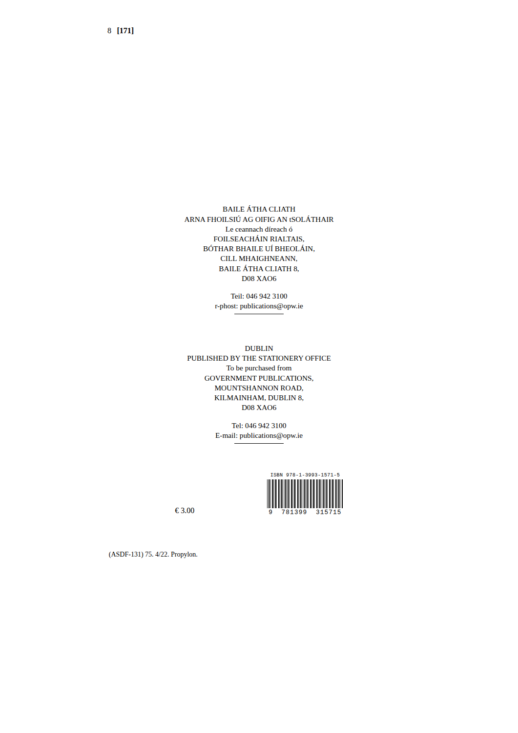8[171]
BAILE ÁTHA CLIATH
ARNA FHOILSIÚ AG OIFIG AN tSOLÁTHAIR
Le ceannach díreach ó
FOILSEACHÁIN RIALTAIS,
BÓTHAR BHAILE UÍ BHEOLÁIN,
CILL MHAIGHNEANN,
BAILE ÁTHA CLIATH 8,
D08 XAO6
Teil: 046 942 3100
r-phost: publications@opw.ie
DUBLIN
PUBLISHED BY THE STATIONERY OFFICE
To be purchased from
GOVERNMENT PUBLICATIONS,
MOUNTSHANNON ROAD,
KILMAINHAM, DUBLIN 8,
D08 XAO6
Tel: 046 942 3100
E-mail: publications@opw.ie
€ 3.00
ISBN 978-1-3993-1571-5
9 781399 315715
(ASDF-131) 75. 4/22. Propylon.